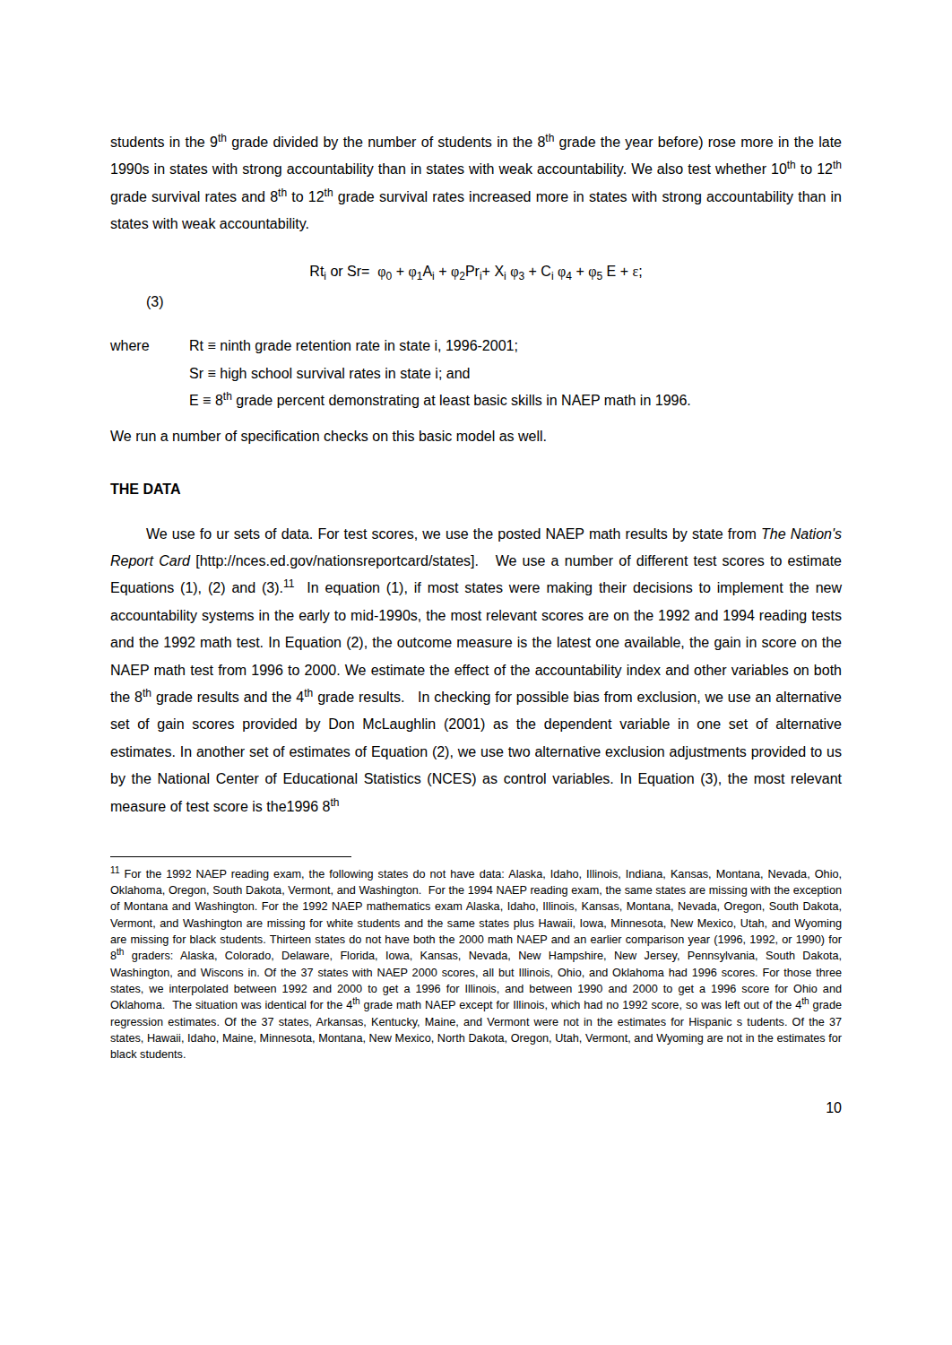students in the 9th grade divided by the number of students in the 8th grade the year before) rose more in the late 1990s in states with strong accountability than in states with weak accountability. We also test whether 10th to 12th grade survival rates and 8th to 12th grade survival rates increased more in states with strong accountability than in states with weak accountability.
Rti or Sr= φ0 + φ1Ai + φ2Pri+ Xi φ3 + Ci φ4 + φ5 E + ε;
(3)
where Rt ≡ ninth grade retention rate in state i, 1996‑2001; Sr ≡ high school survival rates in state i; and E ≡ 8th grade percent demonstrating at least basic skills in NAEP math in 1996.
We run a number of specification checks on this basic model as well.
The Data
We use fo ur sets of data. For test scores, we use the posted NAEP math results by state from The Nation's Report Card [http://nces.ed.gov/nationsreportcard/states]. We use a number of different test scores to estimate Equations (1), (2) and (3).11 In equation (1), if most states were making their decisions to implement the new accountability systems in the early to mid-1990s, the most relevant scores are on the 1992 and 1994 reading tests and the 1992 math test. In Equation (2), the outcome measure is the latest one available, the gain in score on the NAEP math test from 1996 to 2000. We estimate the effect of the accountability index and other variables on both the 8th grade results and the 4th grade results. In checking for possible bias from exclusion, we use an alternative set of gain scores provided by Don McLaughlin (2001) as the dependent variable in one set of alternative estimates. In another set of estimates of Equation (2), we use two alternative exclusion adjustments provided to us by the National Center of Educational Statistics (NCES) as control variables. In Equation (3), the most relevant measure of test score is the1996 8th
11 For the 1992 NAEP reading exam, the following states do not have data: Alaska, Idaho, Illinois, Indiana, Kansas, Montana, Nevada, Ohio, Oklahoma, Oregon, South Dakota, Vermont, and Washington. For the 1994 NAEP reading exam, the same states are missing with the exception of Montana and Washington. For the 1992 NAEP mathematics exam Alaska, Idaho, Illinois, Kansas, Montana, Nevada, Oregon, South Dakota, Vermont, and Washington are missing for white students and the same states plus Hawaii, Iowa, Minnesota, New Mexico, Utah, and Wyoming are missing for black students. Thirteen states do not have both the 2000 math NAEP and an earlier comparison year (1996, 1992, or 1990) for 8th graders: Alaska, Colorado, Delaware, Florida, Iowa, Kansas, Nevada, New Hampshire, New Jersey, Pennsylvania, South Dakota, Washington, and Wiscons in. Of the 37 states with NAEP 2000 scores, all but Illinois, Ohio, and Oklahoma had 1996 scores. For those three states, we interpolated between 1992 and 2000 to get a 1996 for Illinois, and between 1990 and 2000 to get a 1996 score for Ohio and Oklahoma. The situation was identical for the 4th grade math NAEP except for Illinois, which had no 1992 score, so was left out of the 4th grade regression estimates. Of the 37 states, Arkansas, Kentucky, Maine, and Vermont were not in the estimates for Hispanic s tudents. Of the 37 states, Hawaii, Idaho, Maine, Minnesota, Montana, New Mexico, North Dakota, Oregon, Utah, Vermont, and Wyoming are not in the estimates for black students.
10